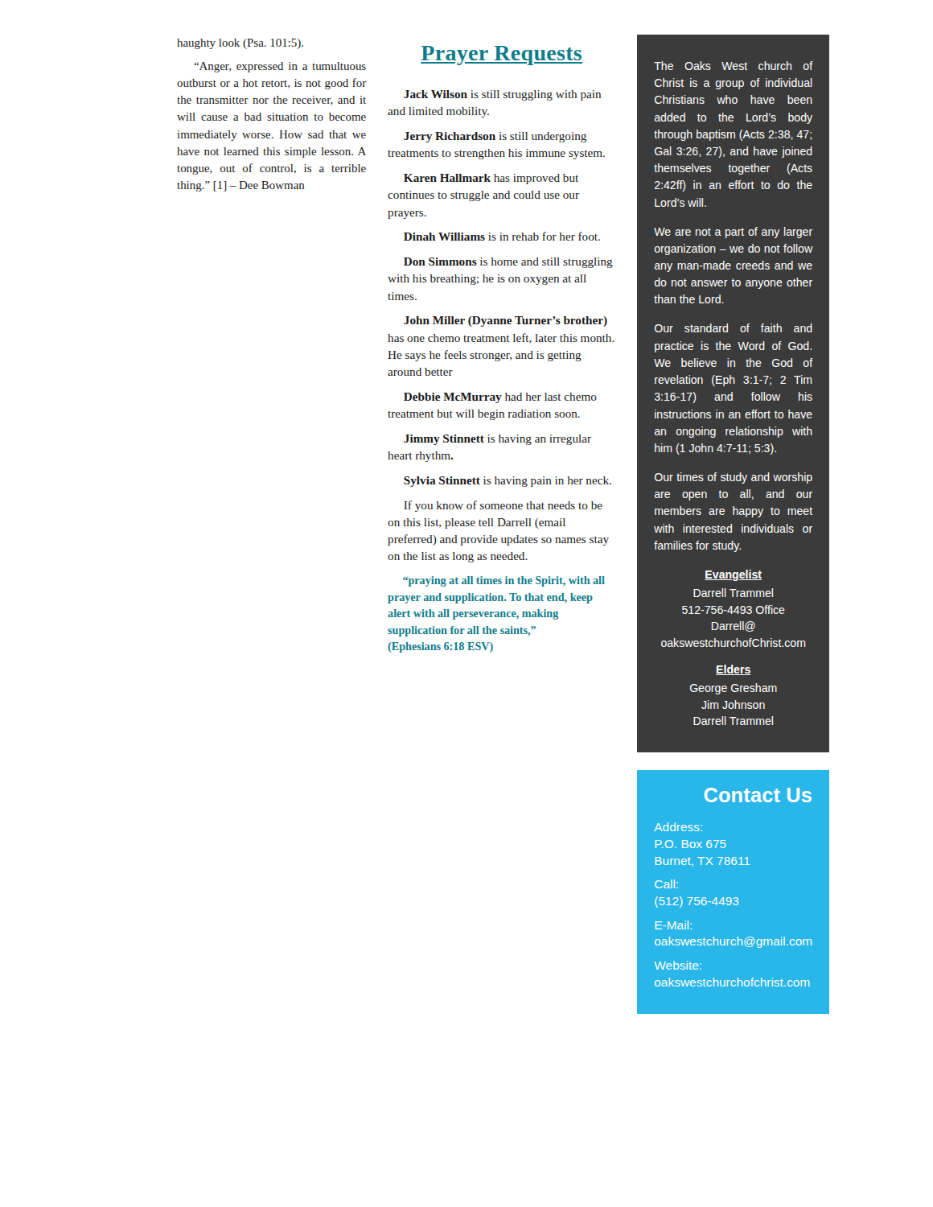haughty look (Psa. 101:5).
“Anger, expressed in a tumultuous outburst or a hot retort, is not good for the transmitter nor the receiver, and it will cause a bad situation to become immediately worse. How sad that we have not learned this simple lesson. A tongue, out of control, is a terrible thing.” [1] – Dee Bowman
Prayer Requests
Jack Wilson is still struggling with pain and limited mobility.
Jerry Richardson is still undergoing treatments to strengthen his immune system.
Karen Hallmark has improved but continues to struggle and could use our prayers.
Dinah Williams is in rehab for her foot.
Don Simmons is home and still struggling with his breathing; he is on oxygen at all times.
John Miller (Dyanne Turner’s brother) has one chemo treatment left, later this month. He says he feels stronger, and is getting around better
Debbie McMurray had her last chemo treatment but will begin radiation soon.
Jimmy Stinnett is having an irregular heart rhythm.
Sylvia Stinnett is having pain in her neck.
If you know of someone that needs to be on this list, please tell Darrell (email preferred) and provide updates so names stay on the list as long as needed.
“praying at all times in the Spirit, with all prayer and supplication. To that end, keep alert with all perseverance, making supplication for all the saints,”
(Ephesians 6:18 ESV)
The Oaks West church of Christ is a group of individual Christians who have been added to the Lord’s body through baptism (Acts 2:38, 47; Gal 3:26, 27), and have joined themselves together (Acts 2:42ff) in an effort to do the Lord’s will.
We are not a part of any larger organization – we do not follow any man-made creeds and we do not answer to anyone other than the Lord.
Our standard of faith and practice is the Word of God. We believe in the God of revelation (Eph 3:1-7; 2 Tim 3:16-17) and follow his instructions in an effort to have an ongoing relationship with him (1 John 4:7-11; 5:3).
Our times of study and worship are open to all, and our members are happy to meet with interested individuals or families for study.
Evangelist
Darrell Trammel
512-756-4493 Office
Darrell@
oakswestchurchofChrist.com
Elders
George Gresham
Jim Johnson
Darrell Trammel
Contact Us
Address: P.O. Box 675 Burnet, TX 78611
Call: (512) 756-4493
E-Mail: oakswestchurch@gmail.com
Website: oakswestchurchofchrist.com